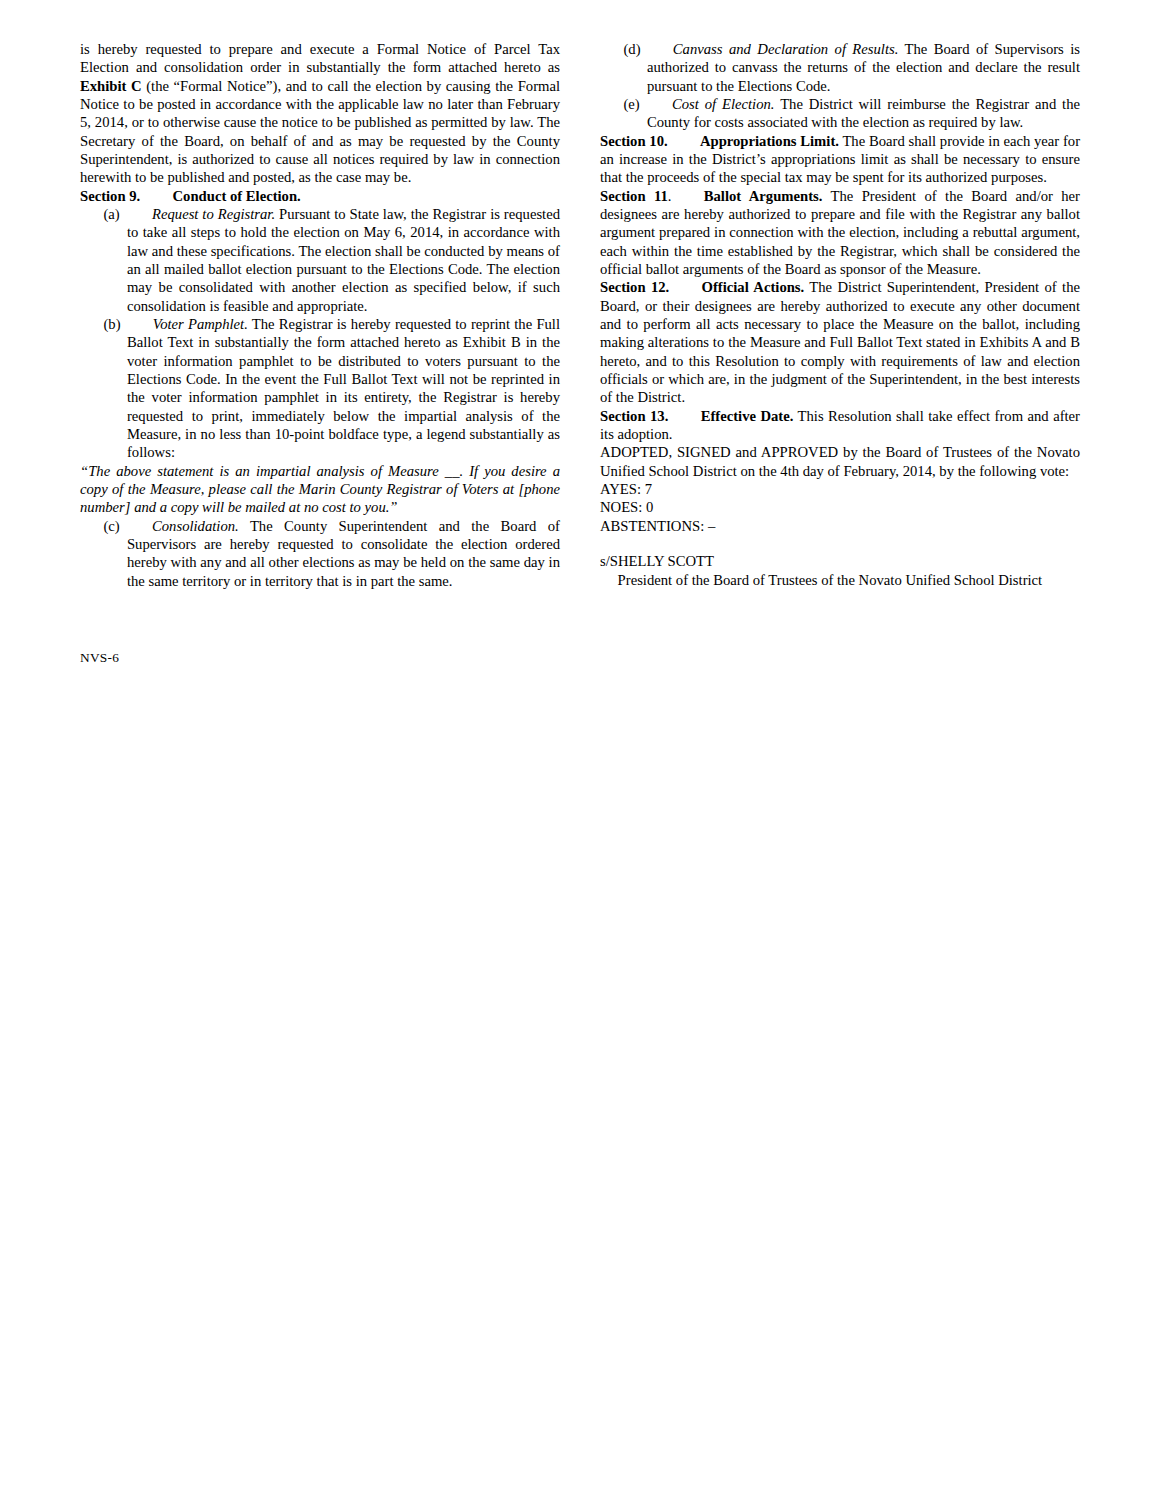is hereby requested to prepare and execute a Formal Notice of Parcel Tax Election and consolidation order in substantially the form attached hereto as Exhibit C (the “Formal Notice”), and to call the election by causing the Formal Notice to be posted in accordance with the applicable law no later than February 5, 2014, or to otherwise cause the notice to be published as permitted by law. The Secretary of the Board, on behalf of and as may be requested by the County Superintendent, is authorized to cause all notices required by law in connection herewith to be published and posted, as the case may be.
Section 9. Conduct of Election.
(a) Request to Registrar. Pursuant to State law, the Registrar is requested to take all steps to hold the election on May 6, 2014, in accordance with law and these specifications. The election shall be conducted by means of an all mailed ballot election pursuant to the Elections Code. The election may be consolidated with another election as specified below, if such consolidation is feasible and appropriate.
(b) Voter Pamphlet. The Registrar is hereby requested to reprint the Full Ballot Text in substantially the form attached hereto as Exhibit B in the voter information pamphlet to be distributed to voters pursuant to the Elections Code. In the event the Full Ballot Text will not be reprinted in the voter information pamphlet in its entirety, the Registrar is hereby requested to print, immediately below the impartial analysis of the Measure, in no less than 10-point boldface type, a legend substantially as follows:
“The above statement is an impartial analysis of Measure __. If you desire a copy of the Measure, please call the Marin County Registrar of Voters at [phone number] and a copy will be mailed at no cost to you.”
(c) Consolidation. The County Superintendent and the Board of Supervisors are hereby requested to consolidate the election ordered hereby with any and all other elections as may be held on the same day in the same territory or in territory that is in part the same.
(d) Canvass and Declaration of Results. The Board of Supervisors is authorized to canvass the returns of the election and declare the result pursuant to the Elections Code.
(e) Cost of Election. The District will reimburse the Registrar and the County for costs associated with the election as required by law.
Section 10. Appropriations Limit. The Board shall provide in each year for an increase in the District’s appropriations limit as shall be necessary to ensure that the proceeds of the special tax may be spent for its authorized purposes.
Section 11. Ballot Arguments. The President of the Board and/or her designees are hereby authorized to prepare and file with the Registrar any ballot argument prepared in connection with the election, including a rebuttal argument, each within the time established by the Registrar, which shall be considered the official ballot arguments of the Board as sponsor of the Measure.
Section 12. Official Actions. The District Superintendent, President of the Board, or their designees are hereby authorized to execute any other document and to perform all acts necessary to place the Measure on the ballot, including making alterations to the Measure and Full Ballot Text stated in Exhibits A and B hereto, and to this Resolution to comply with requirements of law and election officials or which are, in the judgment of the Superintendent, in the best interests of the District.
Section 13. Effective Date. This Resolution shall take effect from and after its adoption.
ADOPTED, SIGNED and APPROVED by the Board of Trustees of the Novato Unified School District on the 4th day of February, 2014, by the following vote:
AYES: 7
NOES: 0
ABSTENTIONS: –
s/SHELLY SCOTT
President of the Board of Trustees of the Novato Unified School District
NVS-6